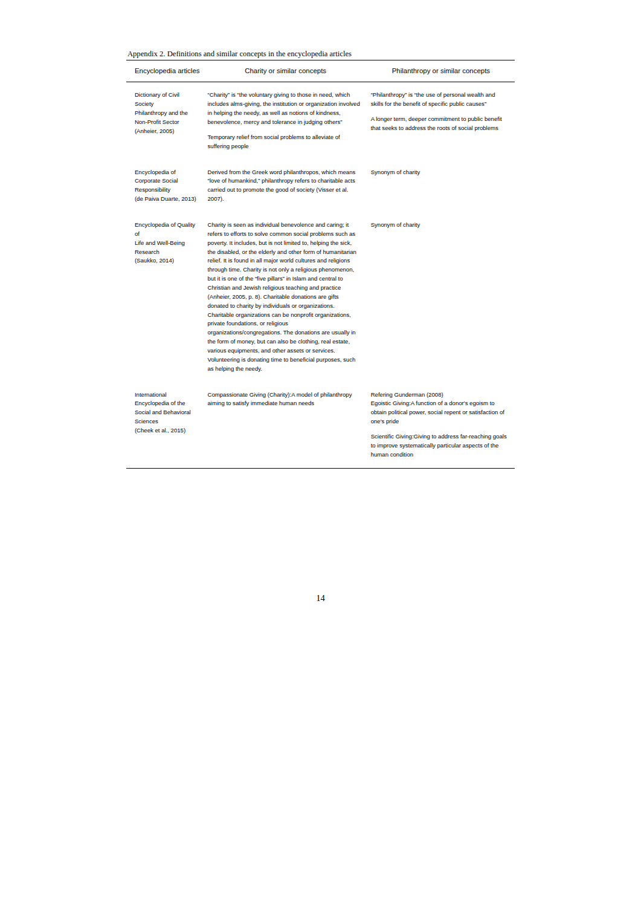Appendix 2. Definitions and similar concepts in the encyclopedia articles
| Encyclopedia articles | Charity or similar concepts | Philanthropy or similar concepts |
| --- | --- | --- |
| Dictionary of Civil Society Philanthropy and the Non-Profit Sector (Anheier, 2005) | “Charity” is “the voluntary giving to those in need, which includes alms-giving, the institution or organization involved in helping the needy, as well as notions of kindness, benevolence, mercy and tolerance in judging others” Temporary relief from social problems to alleviate of suffering people | “Philanthropy” is “the use of personal wealth and skills for the benefit of specific public causes” A longer term, deeper commitment to public benefit that seeks to address the roots of social problems |
| Encyclopedia of Corporate Social Responsibility (de Paiva Duarte, 2013) | Derived from the Greek word philanthropos, which means “love of humankind,” philanthropy refers to charitable acts carried out to promote the good of society (Visser et al. 2007). | Synonym of charity |
| Encyclopedia of Quality of Life and Well-Being Research (Saukko, 2014) | Charity is seen as individual benevolence and caring; it refers to efforts to solve common social problems such as poverty. It includes, but is not limited to, helping the sick, the disabled, or the elderly and other form of humanitarian relief. It is found in all major world cultures and religions through time. Charity is not only a religious phenomenon, but it is one of the “five pillars” in Islam and central to Christian and Jewish religious teaching and practice (Anheier, 2005, p. 8). Charitable donations are gifts donated to charity by individuals or organizations. Charitable organizations can be nonprofit organizations, private foundations, or religious organizations/congregations. The donations are usually in the form of money, but can also be clothing, real estate, various equipments, and other assets or services. Volunteering is donating time to beneficial purposes, such as helping the needy. | Synonym of charity |
| International Encyclopedia of the Social and Behavioral Sciences (Cheek et al., 2015) | Compassionate Giving (Charity):A model of philanthropy aiming to satisfy immediate human needs | Refering Gunderman (2008) Egoistic Giving:A function of a donor's egoism to obtain political power, social repent or satisfaction of one's pride Scientific Giving:Giving to address far-reaching goals to improve systematically particular aspects of the human condition |
14